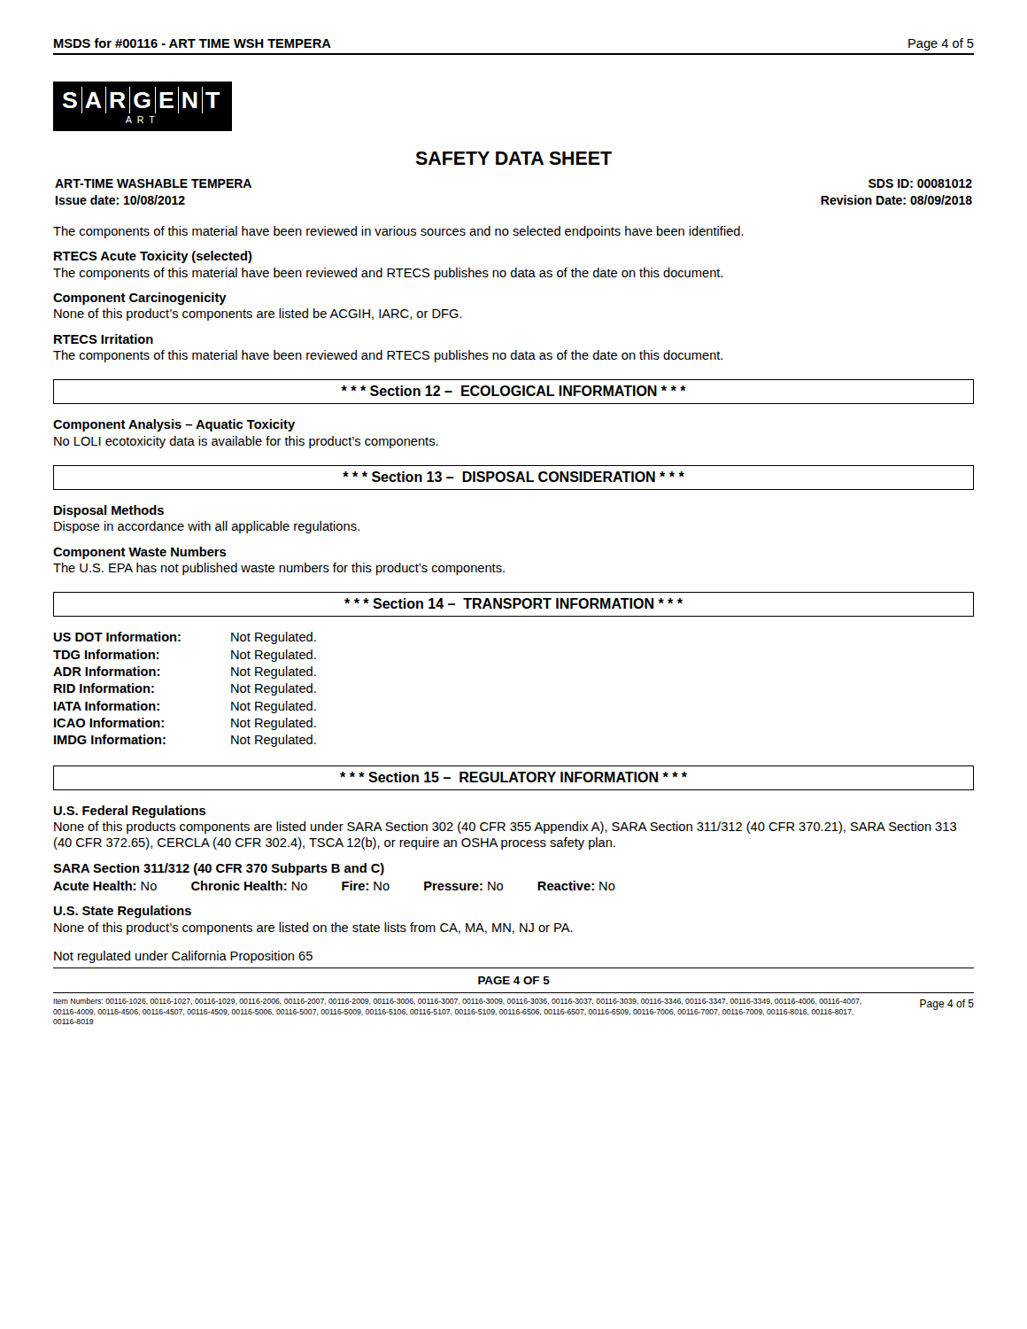MSDS for #00116 - ART TIME WSH TEMPERA
Page 4 of 5
SARGENT
ART
SAFETY DATA SHEET
| ART-TIME WASHABLE TEMPERA | SDS ID: 00081012 |
| Issue date: 10/08/2012 | Revision Date: 08/09/2018 |
The components of this material have been reviewed in various sources and no selected endpoints have been identified.
RTECS Acute Toxicity (selected)
The components of this material have been reviewed and RTECS publishes no data as of the date on this document.
Component Carcinogenicity
None of this product’s components are listed be ACGIH, IARC, or DFG.
RTECS Irritation
The components of this material have been reviewed and RTECS publishes no data as of the date on this document.
* * * Section 12 – ECOLOGICAL INFORMATION * * *
Component Analysis – Aquatic Toxicity
No LOLI ecotoxicity data is available for this product’s components.
* * * Section 13 – DISPOSAL CONSIDERATION * * *
Disposal Methods
Dispose in accordance with all applicable regulations.
Component Waste Numbers
The U.S. EPA has not published waste numbers for this product’s components.
* * * Section 14 – TRANSPORT INFORMATION * * *
| US DOT Information: | Not Regulated. |
| TDG Information: | Not Regulated. |
| ADR Information: | Not Regulated. |
| RID Information: | Not Regulated. |
| IATA Information: | Not Regulated. |
| ICAO Information: | Not Regulated. |
| IMDG Information: | Not Regulated. |
* * * Section 15 – REGULATORY INFORMATION * * *
U.S. Federal Regulations
None of this products components are listed under SARA Section 302 (40 CFR 355 Appendix A), SARA Section 311/312 (40 CFR 370.21), SARA Section 313 (40 CFR 372.65), CERCLA (40 CFR 302.4), TSCA 12(b), or require an OSHA process safety plan.
SARA Section 311/312 (40 CFR 370 Subparts B and C)
Acute Health: No Chronic Health: No Fire: No Pressure: No Reactive: No
U.S. State Regulations
None of this product’s components are listed on the state lists from CA, MA, MN, NJ or PA.
Not regulated under California Proposition 65
PAGE 4 OF 5
Item Numbers: 00116-1026, 00116-1027, 00116-1029, 00116-2006, 00116-2007, 00116-2009, 00116-3006, 00116-3007, 00116-3009, 00116-3036, 00116-3037, 00116-3039, 00116-3346, 00116-3347, 00116-3349, 00116-4006, 00116-4007, 00116-4009, 00116-4506, 00116-4507, 00116-4509, 00116-5006, 00116-5007, 00116-5009, 00116-5106, 00116-5107, 00116-5109, 00116-6506, 00116-6507, 00116-6509, 00116-7006, 00116-7007, 00116-7009, 00116-8016, 00116-8017, 00116-8019
Page 4 of 5